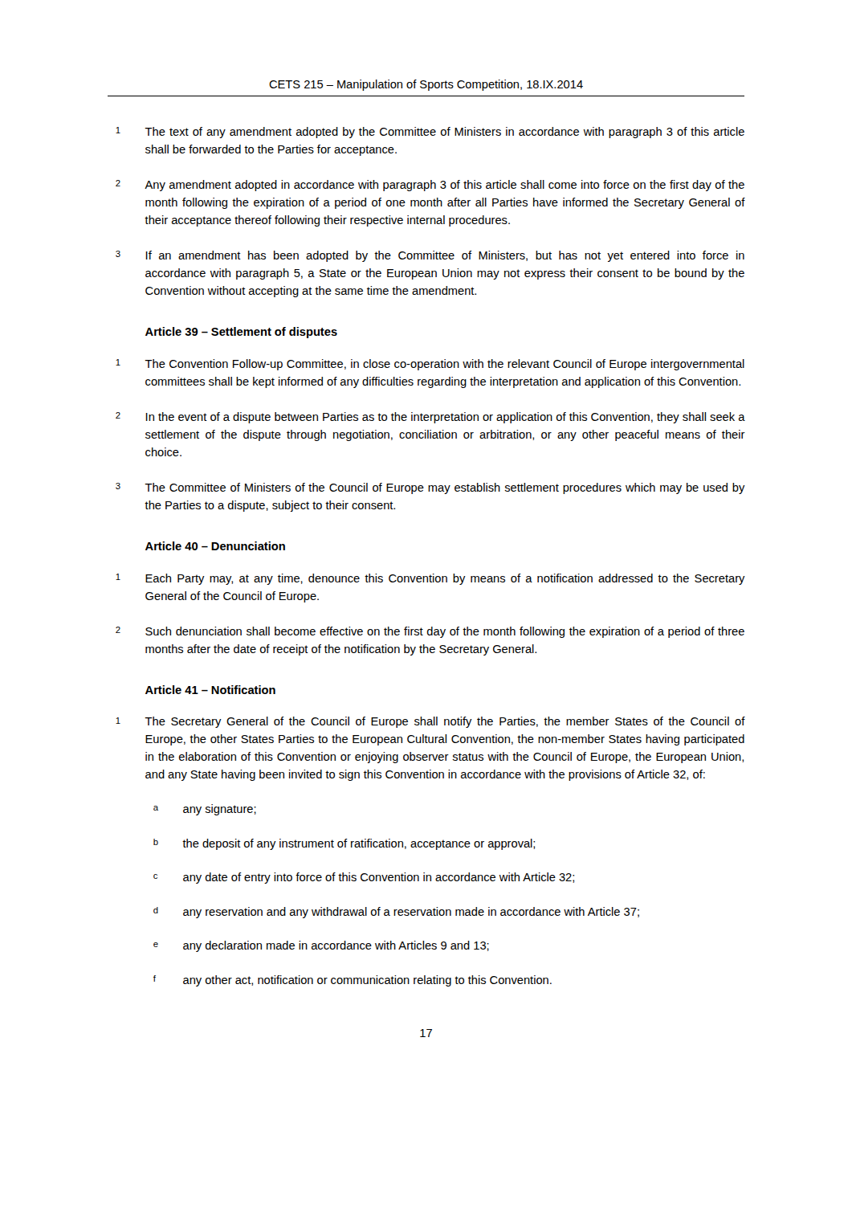CETS 215 – Manipulation of Sports Competition, 18.IX.2014
The text of any amendment adopted by the Committee of Ministers in accordance with paragraph 3 of this article shall be forwarded to the Parties for acceptance.
Any amendment adopted in accordance with paragraph 3 of this article shall come into force on the first day of the month following the expiration of a period of one month after all Parties have informed the Secretary General of their acceptance thereof following their respective internal procedures.
If an amendment has been adopted by the Committee of Ministers, but has not yet entered into force in accordance with paragraph 5, a State or the European Union may not express their consent to be bound by the Convention without accepting at the same time the amendment.
Article 39 – Settlement of disputes
The Convention Follow-up Committee, in close co-operation with the relevant Council of Europe intergovernmental committees shall be kept informed of any difficulties regarding the interpretation and application of this Convention.
In the event of a dispute between Parties as to the interpretation or application of this Convention, they shall seek a settlement of the dispute through negotiation, conciliation or arbitration, or any other peaceful means of their choice.
The Committee of Ministers of the Council of Europe may establish settlement procedures which may be used by the Parties to a dispute, subject to their consent.
Article 40 – Denunciation
Each Party may, at any time, denounce this Convention by means of a notification addressed to the Secretary General of the Council of Europe.
Such denunciation shall become effective on the first day of the month following the expiration of a period of three months after the date of receipt of the notification by the Secretary General.
Article 41 – Notification
The Secretary General of the Council of Europe shall notify the Parties, the member States of the Council of Europe, the other States Parties to the European Cultural Convention, the non-member States having participated in the elaboration of this Convention or enjoying observer status with the Council of Europe, the European Union, and any State having been invited to sign this Convention in accordance with the provisions of Article 32, of:
any signature;
the deposit of any instrument of ratification, acceptance or approval;
any date of entry into force of this Convention in accordance with Article 32;
any reservation and any withdrawal of a reservation made in accordance with Article 37;
any declaration made in accordance with Articles 9 and 13;
any other act, notification or communication relating to this Convention.
17